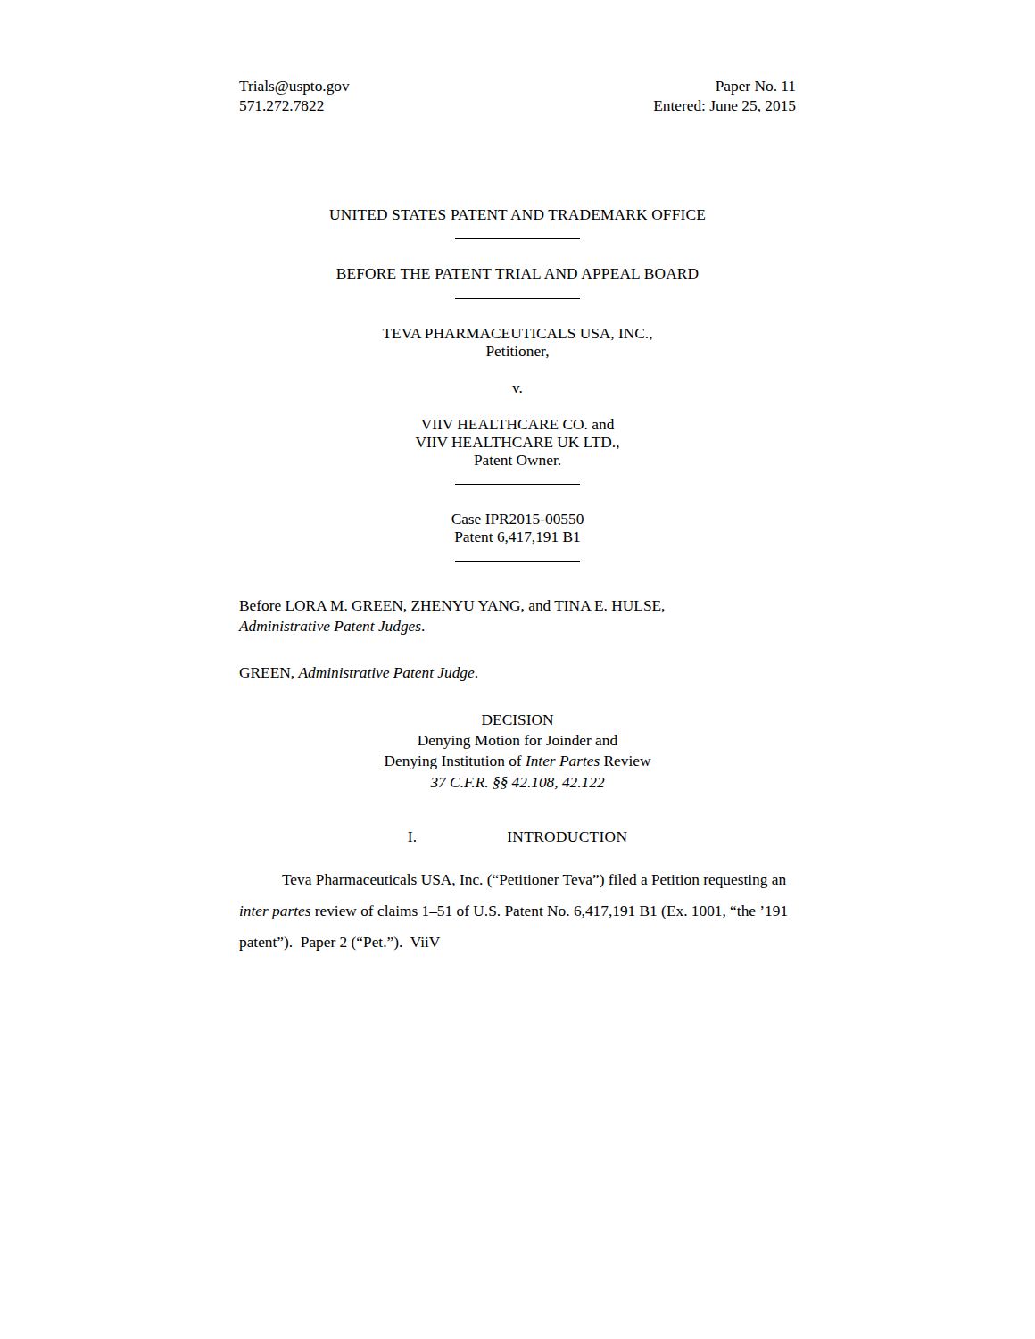Trials@uspto.gov
571.272.7822
Paper No. 11
Entered: June 25, 2015
UNITED STATES PATENT AND TRADEMARK OFFICE
BEFORE THE PATENT TRIAL AND APPEAL BOARD
TEVA PHARMACEUTICALS USA, INC.,
Petitioner,
v.
VIIV HEALTHCARE CO. and
VIIV HEALTHCARE UK LTD.,
Patent Owner.
Case IPR2015-00550
Patent 6,417,191 B1
Before LORA M. GREEN, ZHENYU YANG, and TINA E. HULSE,
Administrative Patent Judges.
GREEN, Administrative Patent Judge.
DECISION
Denying Motion for Joinder and
Denying Institution of Inter Partes Review
37 C.F.R. §§ 42.108, 42.122
I. INTRODUCTION
Teva Pharmaceuticals USA, Inc. (“Petitioner Teva”) filed a Petition requesting an inter partes review of claims 1–51 of U.S. Patent No. 6,417,191 B1 (Ex. 1001, “the ’191 patent”). Paper 2 (“Pet.”). ViiV